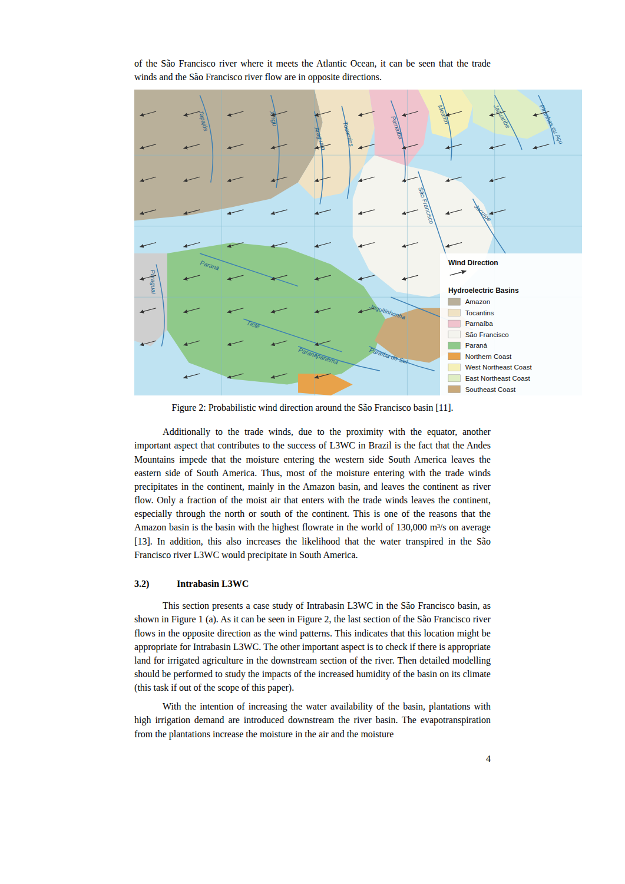of the São Francisco river where it meets the Atlantic Ocean, it can be seen that the trade winds and the São Francisco river flow are in opposite directions.
Tapajós Xingu Araguaia Tocantins Parnaíba Mearim Jaguaribe Piranhas ou Açu São Francisco Jacuípe Jequitinhonha Paraná Tietê Paranapanema Paraíba do Sul Paraguai Wind Direction Hydroelectric Basins Amazon Tocantins Parnaíba São Francisco Paraná Northern Coast West Northeast Coast East Northeast Coast Southeast Coast
Figure 2: Probabilistic wind direction around the São Francisco basin [11].
Additionally to the trade winds, due to the proximity with the equator, another important aspect that contributes to the success of L3WC in Brazil is the fact that the Andes Mountains impede that the moisture entering the western side South America leaves the eastern side of South America. Thus, most of the moisture entering with the trade winds precipitates in the continent, mainly in the Amazon basin, and leaves the continent as river flow. Only a fraction of the moist air that enters with the trade winds leaves the continent, especially through the north or south of the continent. This is one of the reasons that the Amazon basin is the basin with the highest flowrate in the world of 130,000 m³/s on average [13]. In addition, this also increases the likelihood that the water transpired in the São Francisco river L3WC would precipitate in South America.
3.2) Intrabasin L3WC
This section presents a case study of Intrabasin L3WC in the São Francisco basin, as shown in Figure 1 (a). As it can be seen in Figure 2, the last section of the São Francisco river flows in the opposite direction as the wind patterns. This indicates that this location might be appropriate for Intrabasin L3WC. The other important aspect is to check if there is appropriate land for irrigated agriculture in the downstream section of the river. Then detailed modelling should be performed to study the impacts of the increased humidity of the basin on its climate (this task if out of the scope of this paper).
With the intention of increasing the water availability of the basin, plantations with high irrigation demand are introduced downstream the river basin. The evapotranspiration from the plantations increase the moisture in the air and the moisture
4